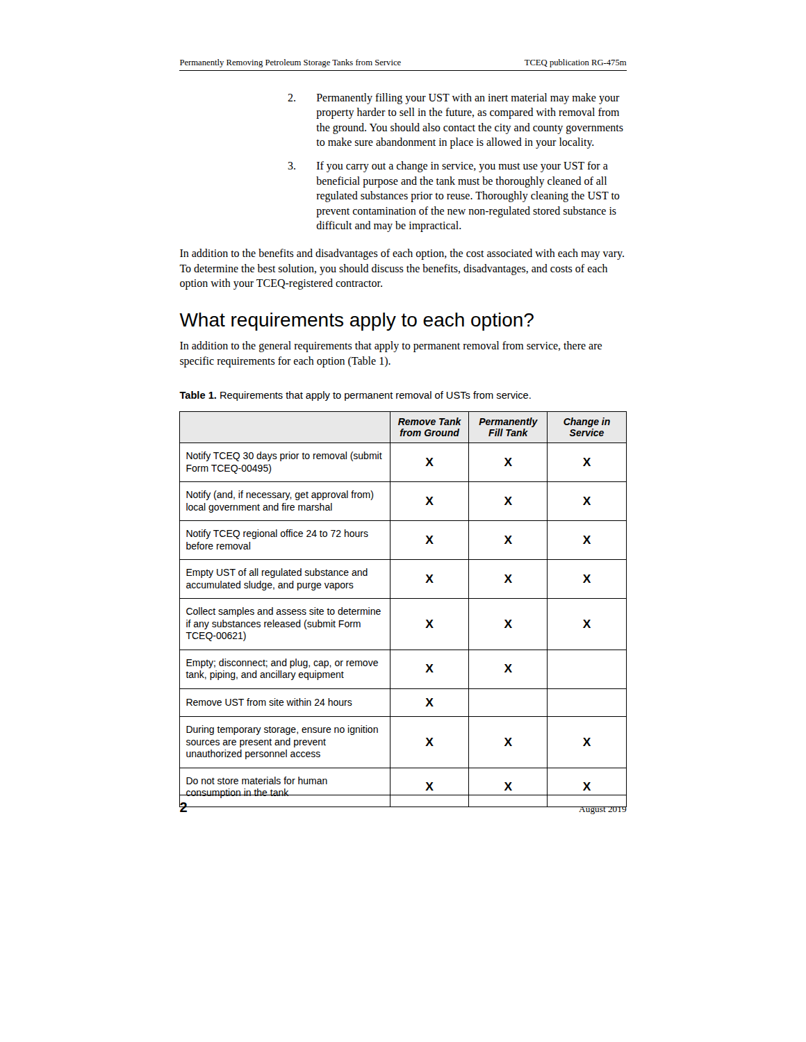Permanently Removing Petroleum Storage Tanks from Service TCEQ publication RG-475m
Permanently filling your UST with an inert material may make your property harder to sell in the future, as compared with removal from the ground. You should also contact the city and county governments to make sure abandonment in place is allowed in your locality.
If you carry out a change in service, you must use your UST for a beneficial purpose and the tank must be thoroughly cleaned of all regulated substances prior to reuse. Thoroughly cleaning the UST to prevent contamination of the new non-regulated stored substance is difficult and may be impractical.
In addition to the benefits and disadvantages of each option, the cost associated with each may vary. To determine the best solution, you should discuss the benefits, disadvantages, and costs of each option with your TCEQ-registered contractor.
What requirements apply to each option?
In addition to the general requirements that apply to permanent removal from service, there are specific requirements for each option (Table 1).
Table 1. Requirements that apply to permanent removal of USTs from service.
| | Remove Tank from Ground | Permanently Fill Tank | Change in Service |
| --- | --- | --- | --- |
| Notify TCEQ 30 days prior to removal (submit Form TCEQ-00495) | X | X | X |
| Notify (and, if necessary, get approval from) local government and fire marshal | X | X | X |
| Notify TCEQ regional office 24 to 72 hours before removal | X | X | X |
| Empty UST of all regulated substance and accumulated sludge, and purge vapors | X | X | X |
| Collect samples and assess site to determine if any substances released (submit Form TCEQ-00621) | X | X | X |
| Empty; disconnect; and plug, cap, or remove tank, piping, and ancillary equipment | X | X | |
| Remove UST from site within 24 hours | X | | |
| During temporary storage, ensure no ignition sources are present and prevent unauthorized personnel access | X | X | X |
| Do not store materials for human consumption in the tank | X | X | X |
2 August 2019